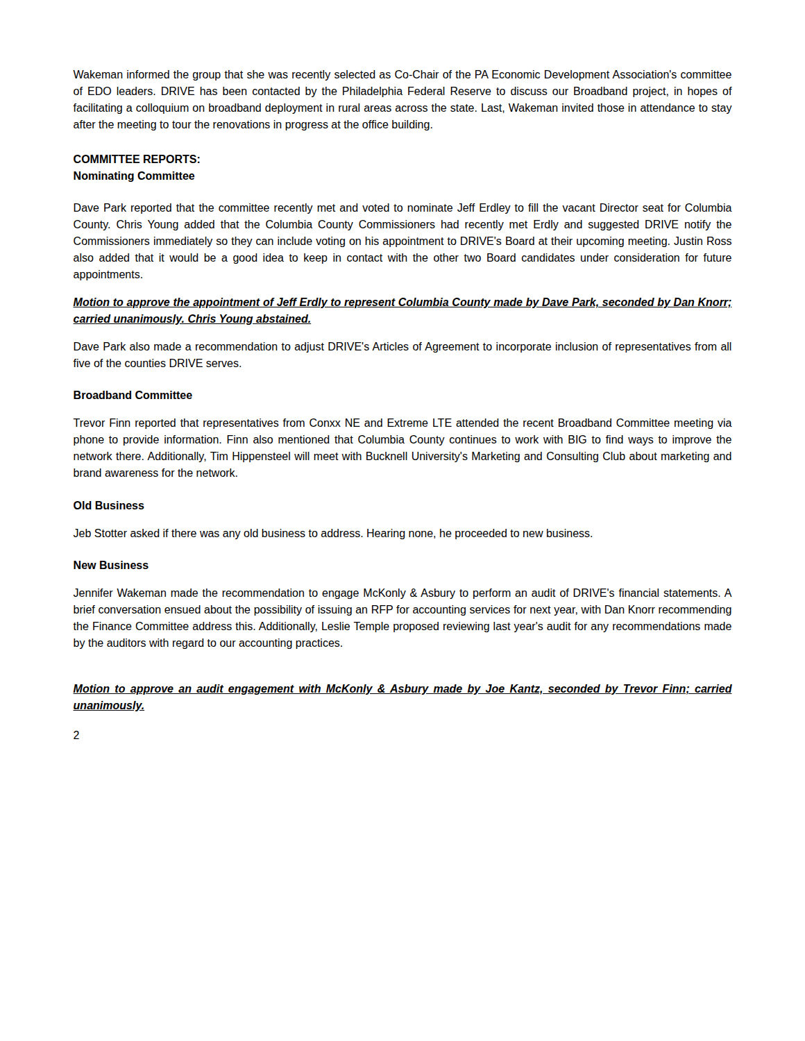Wakeman informed the group that she was recently selected as Co-Chair of the PA Economic Development Association's committee of EDO leaders. DRIVE has been contacted by the Philadelphia Federal Reserve to discuss our Broadband project, in hopes of facilitating a colloquium on broadband deployment in rural areas across the state. Last, Wakeman invited those in attendance to stay after the meeting to tour the renovations in progress at the office building.
COMMITTEE REPORTS:
Nominating Committee
Dave Park reported that the committee recently met and voted to nominate Jeff Erdley to fill the vacant Director seat for Columbia County. Chris Young added that the Columbia County Commissioners had recently met Erdly and suggested DRIVE notify the Commissioners immediately so they can include voting on his appointment to DRIVE's Board at their upcoming meeting. Justin Ross also added that it would be a good idea to keep in contact with the other two Board candidates under consideration for future appointments.
Motion to approve the appointment of Jeff Erdly to represent Columbia County made by Dave Park, seconded by Dan Knorr; carried unanimously. Chris Young abstained.
Dave Park also made a recommendation to adjust DRIVE's Articles of Agreement to incorporate inclusion of representatives from all five of the counties DRIVE serves.
Broadband Committee
Trevor Finn reported that representatives from Conxx NE and Extreme LTE attended the recent Broadband Committee meeting via phone to provide information. Finn also mentioned that Columbia County continues to work with BIG to find ways to improve the network there. Additionally, Tim Hippensteel will meet with Bucknell University's Marketing and Consulting Club about marketing and brand awareness for the network.
Old Business
Jeb Stotter asked if there was any old business to address. Hearing none, he proceeded to new business.
New Business
Jennifer Wakeman made the recommendation to engage McKonly & Asbury to perform an audit of DRIVE's financial statements. A brief conversation ensued about the possibility of issuing an RFP for accounting services for next year, with Dan Knorr recommending the Finance Committee address this. Additionally, Leslie Temple proposed reviewing last year's audit for any recommendations made by the auditors with regard to our accounting practices.
Motion to approve an audit engagement with McKonly & Asbury made by Joe Kantz, seconded by Trevor Finn; carried unanimously.
2